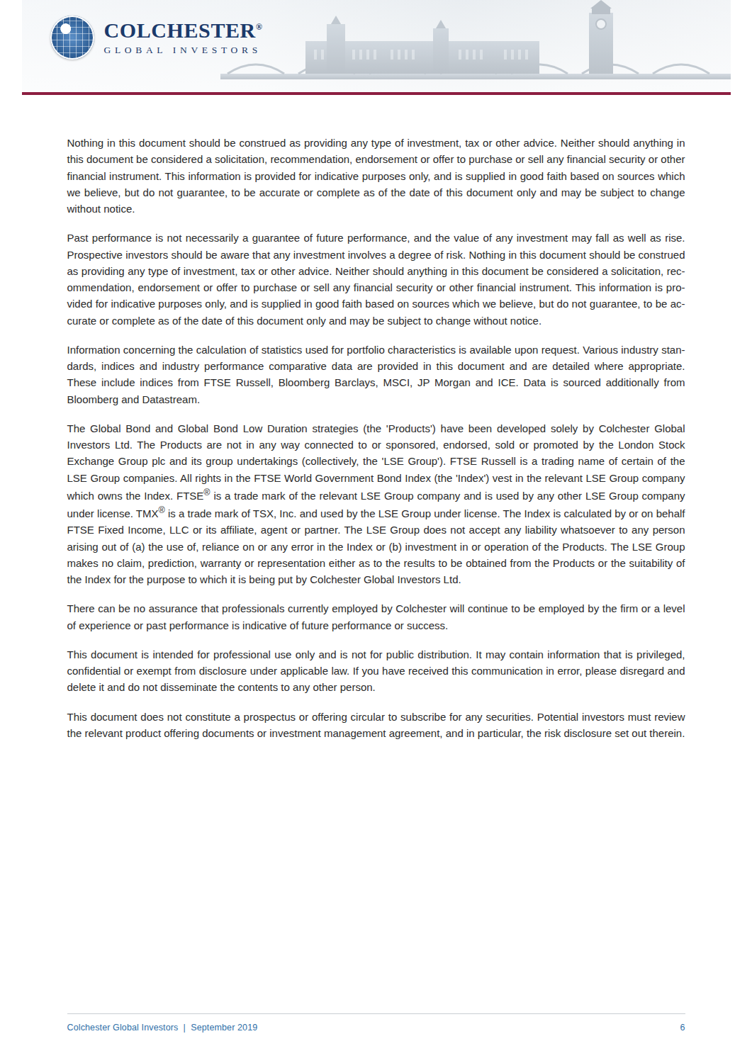COLCHESTER®
Global Investors
Nothing in this document should be construed as providing any type of investment, tax or other advice. Neither should anything in this document be considered a solicitation, recommendation, endorsement or offer to purchase or sell any financial security or other financial instrument. This information is provided for indicative purposes only, and is supplied in good faith based on sources which we believe, but do not guarantee, to be accurate or complete as of the date of this document only and may be subject to change without notice.
Past performance is not necessarily a guarantee of future performance, and the value of any investment may fall as well as rise. Prospective investors should be aware that any investment involves a degree of risk. Nothing in this document should be construed as providing any type of investment, tax or other advice. Neither should anything in this document be considered a solicitation, recommendation, endorsement or offer to purchase or sell any financial security or other financial instrument. This information is provided for indicative purposes only, and is supplied in good faith based on sources which we believe, but do not guarantee, to be accurate or complete as of the date of this document only and may be subject to change without notice.
Information concerning the calculation of statistics used for portfolio characteristics is available upon request. Various industry standards, indices and industry performance comparative data are provided in this document and are detailed where appropriate. These include indices from FTSE Russell, Bloomberg Barclays, MSCI, JP Morgan and ICE. Data is sourced additionally from Bloomberg and Datastream.
The Global Bond and Global Bond Low Duration strategies (the 'Products') have been developed solely by Colchester Global Investors Ltd. The Products are not in any way connected to or sponsored, endorsed, sold or promoted by the London Stock Exchange Group plc and its group undertakings (collectively, the 'LSE Group'). FTSE Russell is a trading name of certain of the LSE Group companies. All rights in the FTSE World Government Bond Index (the 'Index') vest in the relevant LSE Group company which owns the Index. FTSE® is a trade mark of the relevant LSE Group company and is used by any other LSE Group company under license. TMX® is a trade mark of TSX, Inc. and used by the LSE Group under license. The Index is calculated by or on behalf FTSE Fixed Income, LLC or its affiliate, agent or partner. The LSE Group does not accept any liability whatsoever to any person arising out of (a) the use of, reliance on or any error in the Index or (b) investment in or operation of the Products. The LSE Group makes no claim, prediction, warranty or representation either as to the results to be obtained from the Products or the suitability of the Index for the purpose to which it is being put by Colchester Global Investors Ltd.
There can be no assurance that professionals currently employed by Colchester will continue to be employed by the firm or a level of experience or past performance is indicative of future performance or success.
This document is intended for professional use only and is not for public distribution. It may contain information that is privileged, confidential or exempt from disclosure under applicable law. If you have received this communication in error, please disregard and delete it and do not disseminate the contents to any other person.
This document does not constitute a prospectus or offering circular to subscribe for any securities. Potential investors must review the relevant product offering documents or investment management agreement, and in particular, the risk disclosure set out therein.
Colchester Global Investors | September 2019
6